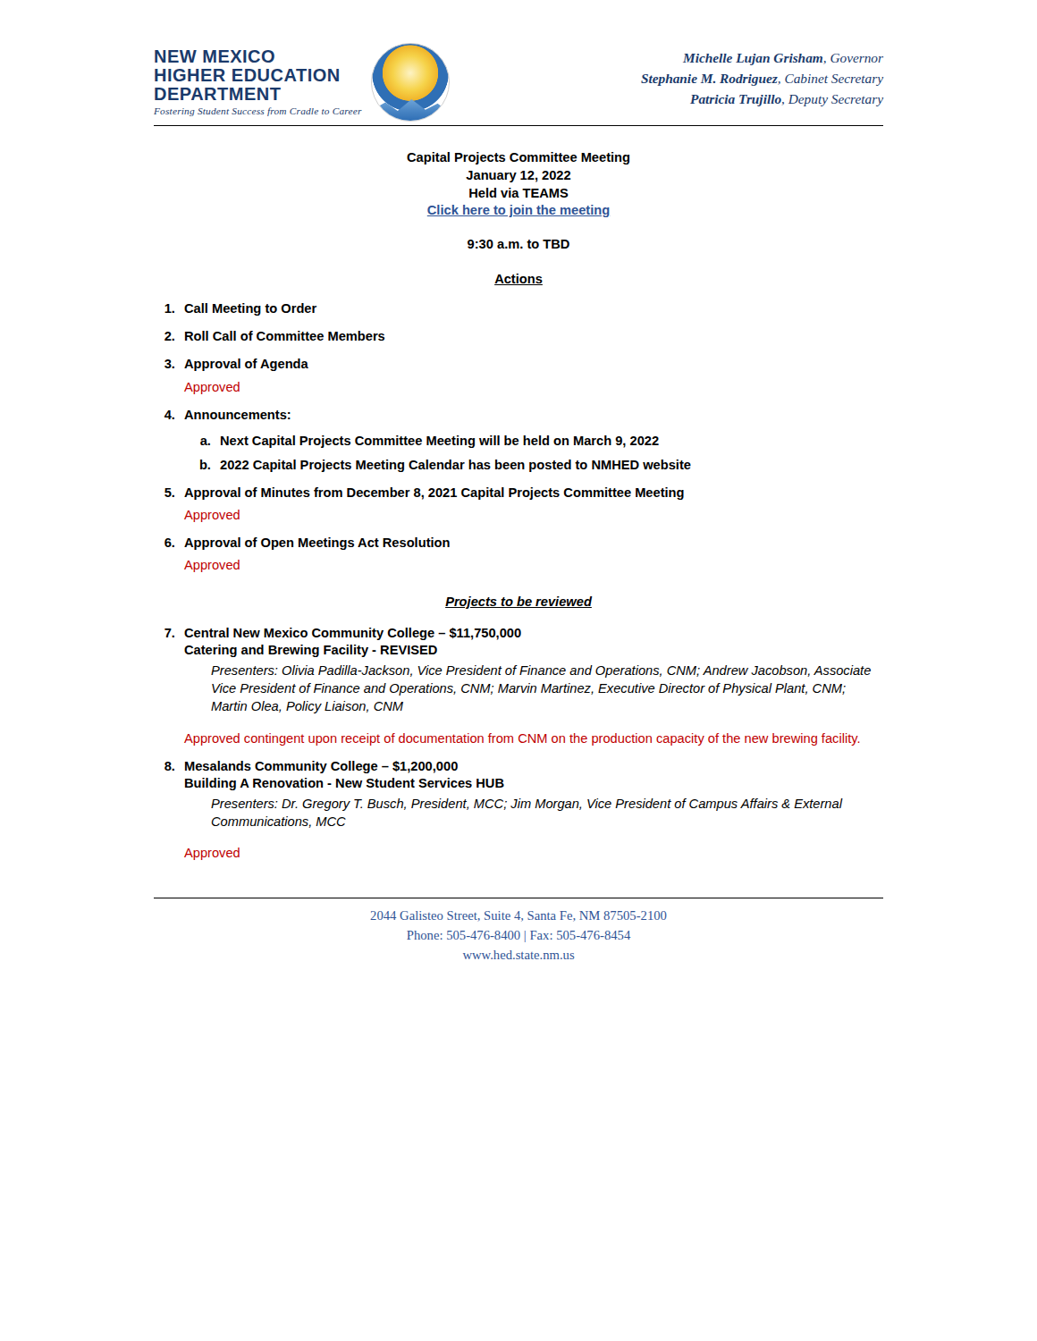NEW MEXICO
HIGHER EDUCATION
DEPARTMENT
Fostering Student Success from Cradle to Career
Michelle Lujan Grisham, Governor
Stephanie M. Rodriguez, Cabinet Secretary
Patricia Trujillo, Deputy Secretary
Capital Projects Committee Meeting
January 12, 2022
Held via TEAMS
Click here to join the meeting
9:30 a.m. to TBD
Actions
Call Meeting to Order
Roll Call of Committee Members
Approval of Agenda Approved
Announcements:
Next Capital Projects Committee Meeting will be held on March 9, 2022
2022 Capital Projects Meeting Calendar has been posted to NMHED website
Approval of Minutes from December 8, 2021 Capital Projects Committee Meeting Approved
Approval of Open Meetings Act Resolution Approved
Projects to be reviewed
Central New Mexico Community College – $11,750,000
Catering and Brewing Facility - REVISED Presenters: Olivia Padilla-Jackson, Vice President of Finance and Operations, CNM; Andrew Jacobson, Associate Vice President of Finance and Operations, CNM; Marvin Martinez, Executive Director of Physical Plant, CNM; Martin Olea, Policy Liaison, CNM Approved contingent upon receipt of documentation from CNM on the production capacity of the new brewing facility.
Mesalands Community College – $1,200,000
Building A Renovation - New Student Services HUB Presenters: Dr. Gregory T. Busch, President, MCC; Jim Morgan, Vice President of Campus Affairs & External Communications, MCC Approved
2044 Galisteo Street, Suite 4, Santa Fe, NM 87505-2100
Phone: 505-476-8400 | Fax: 505-476-8454
www.hed.state.nm.us